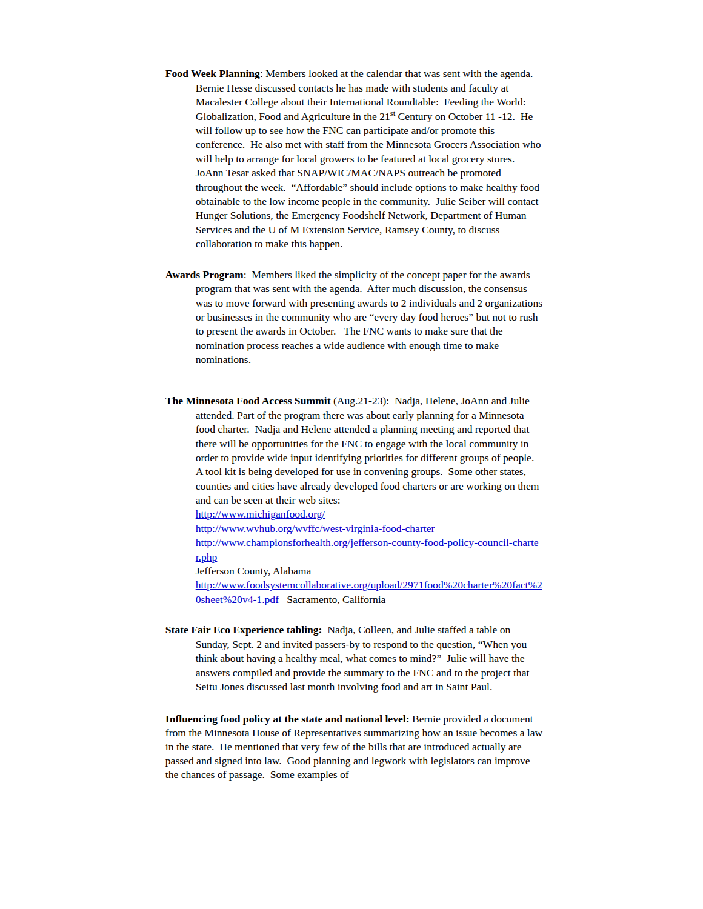Food Week Planning: Members looked at the calendar that was sent with the agenda. Bernie Hesse discussed contacts he has made with students and faculty at Macalester College about their International Roundtable: Feeding the World: Globalization, Food and Agriculture in the 21st Century on October 11 -12. He will follow up to see how the FNC can participate and/or promote this conference. He also met with staff from the Minnesota Grocers Association who will help to arrange for local growers to be featured at local grocery stores. JoAnn Tesar asked that SNAP/WIC/MAC/NAPS outreach be promoted throughout the week. “Affordable” should include options to make healthy food obtainable to the low income people in the community. Julie Seiber will contact Hunger Solutions, the Emergency Foodshelf Network, Department of Human Services and the U of M Extension Service, Ramsey County, to discuss collaboration to make this happen.
Awards Program: Members liked the simplicity of the concept paper for the awards program that was sent with the agenda. After much discussion, the consensus was to move forward with presenting awards to 2 individuals and 2 organizations or businesses in the community who are “every day food heroes” but not to rush to present the awards in October. The FNC wants to make sure that the nomination process reaches a wide audience with enough time to make nominations.
The Minnesota Food Access Summit (Aug.21-23): Nadja, Helene, JoAnn and Julie attended. Part of the program there was about early planning for a Minnesota food charter. Nadja and Helene attended a planning meeting and reported that there will be opportunities for the FNC to engage with the local community in order to provide wide input identifying priorities for different groups of people. A tool kit is being developed for use in convening groups. Some other states, counties and cities have already developed food charters or are working on them and can be seen at their web sites:
http://www.michiganfood.org/
http://www.wvhub.org/wvffc/west-virginia-food-charter
http://www.championsforhealth.org/jefferson-county-food-policy-council-charter.php
Jefferson County, Alabama
http://www.foodsystemcollaborative.org/upload/2971food%20charter%20fact%20sheet%20v4-1.pdf Sacramento, California
State Fair Eco Experience tabling: Nadja, Colleen, and Julie staffed a table on Sunday, Sept. 2 and invited passers-by to respond to the question, “When you think about having a healthy meal, what comes to mind?” Julie will have the answers compiled and provide the summary to the FNC and to the project that Seitu Jones discussed last month involving food and art in Saint Paul.
Influencing food policy at the state and national level: Bernie provided a document from the Minnesota House of Representatives summarizing how an issue becomes a law in the state. He mentioned that very few of the bills that are introduced actually are passed and signed into law. Good planning and legwork with legislators can improve the chances of passage. Some examples of